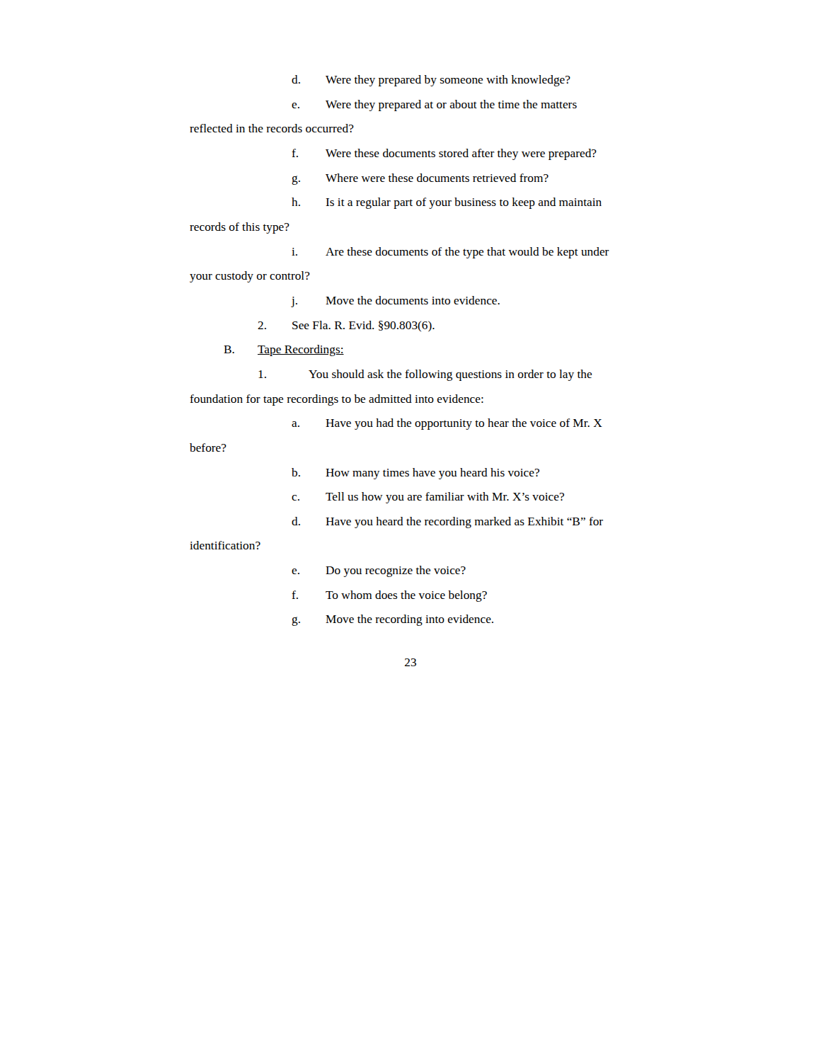d. Were they prepared by someone with knowledge?
e. Were they prepared at or about the time the matters
reflected in the records occurred?
f. Were these documents stored after they were prepared?
g. Where were these documents retrieved from?
h. Is it a regular part of your business to keep and maintain
records of this type?
i. Are these documents of the type that would be kept under
your custody or control?
j. Move the documents into evidence.
2. See Fla. R. Evid. §90.803(6).
B. Tape Recordings:
1. You should ask the following questions in order to lay the
foundation for tape recordings to be admitted into evidence:
a. Have you had the opportunity to hear the voice of Mr. X
before?
b. How many times have you heard his voice?
c. Tell us how you are familiar with Mr. X’s voice?
d. Have you heard the recording marked as Exhibit “B” for
identification?
e. Do you recognize the voice?
f. To whom does the voice belong?
g. Move the recording into evidence.
23